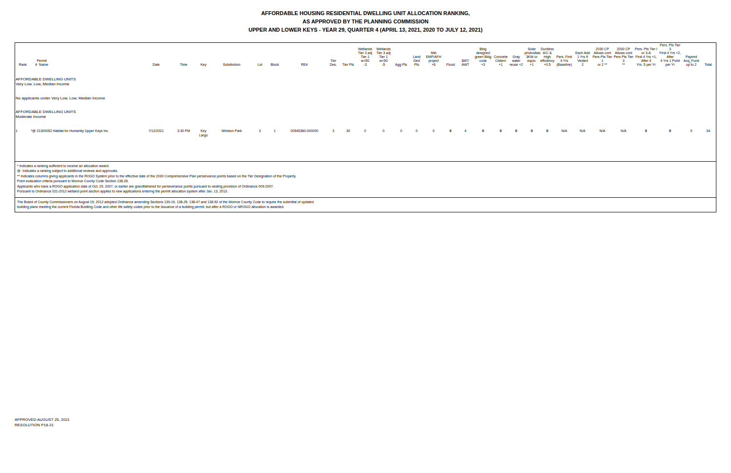AFFORDABLE HOUSING RESIDENTIAL DWELLING UNIT ALLOCATION RANKING,
AS APPROVED BY THE PLANNING COMMISSION
UPPER AND LOWER KEYS - YEAR 29, QUARTER 4 (APRIL 13, 2021, 2020 TO JULY 12, 2021)
| Rank | Permit # Name | | Date | Time | Key | Subdivision | Lot | Block | RE# | Tier Des. | Tier Pts | Wetlands Tier 3 adj Tier 1 w>50 -3 | Wetlands Tier 3 adj Tier 1 w<50 -5 | Agg Pts | Land Ded Pts | Mkt EMP/AFH project +6 | Flood | BAT/ AWT | Bldg designed green Bldg code +3 | Concrete Cistern +1 | Gray water reuse +2 | Solar photvoltaic 3KW or equiv. +1 | Ductless A/C & High efficiency +0.5 | Pers. First 4 Yrs (Baseline) | Each Add 1 Yrs If Vested 2 | 2030 CP Allows cont Pers Pts Tier 1 or 2 ** | 2030 CP Allows cont Pers Pts Tier 3 ** | Pers. Pts Tier I or 3-A First 4 Yrs +1, After 4 Yrs .5 per Yr | Pers. Pts Tier 3 First 4 Yrs +2, After 4 Yrs 1 Point per Yr | Paymnt Acq_Fund up to 2 | Total |
| --- | --- | --- | --- | --- | --- | --- | --- | --- | --- | --- | --- | --- | --- | --- | --- | --- | --- | --- | --- | --- | --- | --- | --- | --- | --- | --- | --- | --- | --- | --- | --- |
| AFFORDABLE DWELLING UNITS Very Low, Low, Median Income |
| No applicants under Very Low, Low, Median Income |
| AFFORDABLE DWELLING UNITS Moderate Income |
| 1 | *@ 21300052 Habitat for Humanity Upper Keys Inc | 7/12/2021 | 3:30 PM | Key Largo | Winston Park | 3 | 1 | 00545380-000000 | 3 | 30 | 0 | 0 | 0 | 0 | 0 | 0 | 4 | 0 | 0 | 0 | 0 | 0 | N/A | N/A | N/A | N/A | 0 | 0 | 0 | 34 |
* Indicates a ranking sufficient to receive an allocation award.
@ Indicates a ranking subject to additional reviews and approvals.
** Indicates columns giving applicants in the ROGO System prior to the effective date of the 2030 Comprehensive Plan perservance points based on the Tier Designation of the Property.
Point evaluation criteria pursuant to Monroe County Code Section 138.28.
Applicants who have a ROGO application date of Oct. 29, 2007, or earlier are grandfathered for perseverance points pursuant to vesting provision of Ordinance 009-2007.
Pursuant to Ordinance 021-2012 wetland point section applies to new applications entering the permit allocation system after Jan. 13, 2013.
The Board of County Commissioners on August 15, 2012 adopted Ordinance amending Sections 139-19, 138-25, 138-47 and 138-52 of the Monroe County Code to require the submittal of updated
building plans meeting the current Florida Buidling Code and other life safety codes prior to the issuance of a building permit, but after a ROGO or NROGO allocation is awarded.
APPROVED AUGUST 25, 2021
RESOLUTION P18-21